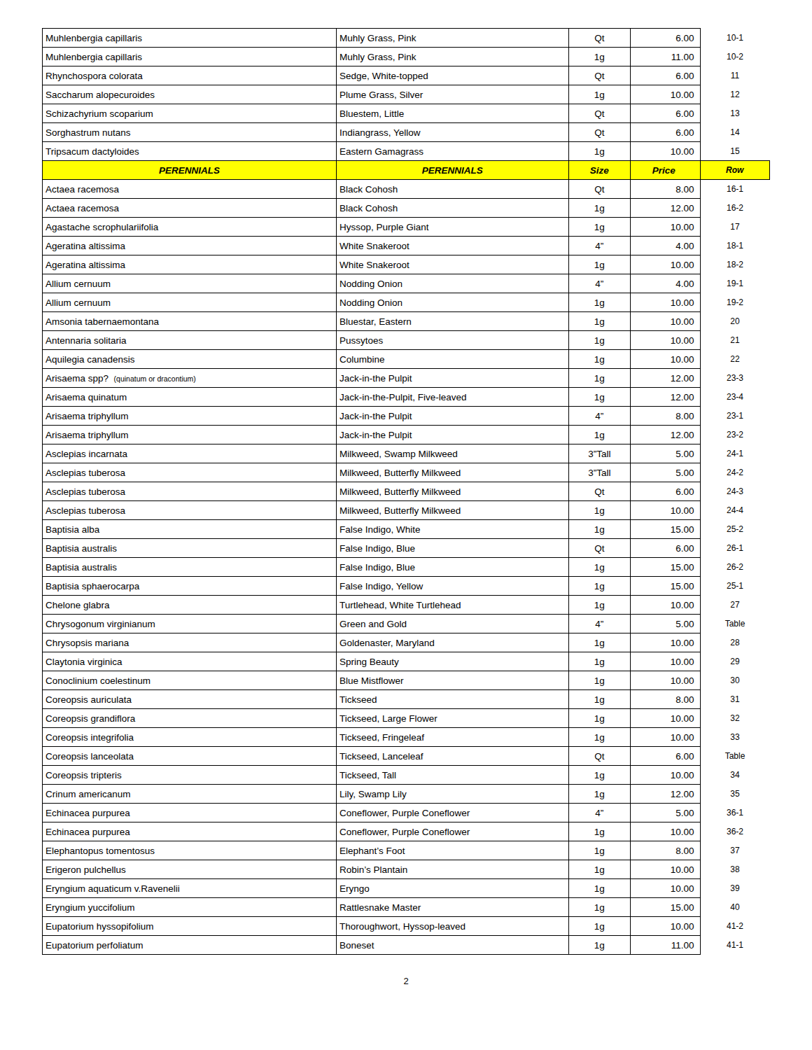| Muhlenbergia capillaris | Muhly Grass, Pink | Qt | 6.00 | 10-1 |
| Muhlenbergia capillaris | Muhly Grass, Pink | 1g | 11.00 | 10-2 |
| Rhynchospora colorata | Sedge, White-topped | Qt | 6.00 | 11 |
| Saccharum alopecuroides | Plume Grass, Silver | 1g | 10.00 | 12 |
| Schizachyrium scoparium | Bluestem, Little | Qt | 6.00 | 13 |
| Sorghastrum nutans | Indiangrass, Yellow | Qt | 6.00 | 14 |
| Tripsacum dactyloides | Eastern Gamagrass | 1g | 10.00 | 15 |
| PERENNIALS | PERENNIALS | Size | Price | Row |
| Actaea racemosa | Black Cohosh | Qt | 8.00 | 16-1 |
| Actaea racemosa | Black Cohosh | 1g | 12.00 | 16-2 |
| Agastache scrophulariifolia | Hyssop, Purple Giant | 1g | 10.00 | 17 |
| Ageratina altissima | White Snakeroot | 4” | 4.00 | 18-1 |
| Ageratina altissima | White Snakeroot | 1g | 10.00 | 18-2 |
| Allium cernuum | Nodding Onion | 4” | 4.00 | 19-1 |
| Allium cernuum | Nodding Onion | 1g | 10.00 | 19-2 |
| Amsonia tabernaemontana | Bluestar, Eastern | 1g | 10.00 | 20 |
| Antennaria solitaria | Pussytoes | 1g | 10.00 | 21 |
| Aquilegia canadensis | Columbine | 1g | 10.00 | 22 |
| Arisaema spp? (quinatum or dracontium) | Jack-in-the Pulpit | 1g | 12.00 | 23-3 |
| Arisaema quinatum | Jack-in-the-Pulpit, Five-leaved | 1g | 12.00 | 23-4 |
| Arisaema triphyllum | Jack-in-the Pulpit | 4” | 8.00 | 23-1 |
| Arisaema triphyllum | Jack-in-the Pulpit | 1g | 12.00 | 23-2 |
| Asclepias incarnata | Milkweed, Swamp Milkweed | 3”Tall | 5.00 | 24-1 |
| Asclepias tuberosa | Milkweed, Butterfly Milkweed | 3”Tall | 5.00 | 24-2 |
| Asclepias tuberosa | Milkweed, Butterfly Milkweed | Qt | 6.00 | 24-3 |
| Asclepias tuberosa | Milkweed, Butterfly Milkweed | 1g | 10.00 | 24-4 |
| Baptisia alba | False Indigo, White | 1g | 15.00 | 25-2 |
| Baptisia australis | False Indigo, Blue | Qt | 6.00 | 26-1 |
| Baptisia australis | False Indigo, Blue | 1g | 15.00 | 26-2 |
| Baptisia sphaerocarpa | False Indigo, Yellow | 1g | 15.00 | 25-1 |
| Chelone glabra | Turtlehead, White Turtlehead | 1g | 10.00 | 27 |
| Chrysogonum virginianum | Green and Gold | 4” | 5.00 | Table |
| Chrysopsis mariana | Goldenaster, Maryland | 1g | 10.00 | 28 |
| Claytonia virginica | Spring Beauty | 1g | 10.00 | 29 |
| Conoclinium coelestinum | Blue Mistflower | 1g | 10.00 | 30 |
| Coreopsis auriculata | Tickseed | 1g | 8.00 | 31 |
| Coreopsis grandiflora | Tickseed, Large Flower | 1g | 10.00 | 32 |
| Coreopsis integrifolia | Tickseed, Fringeleaf | 1g | 10.00 | 33 |
| Coreopsis lanceolata | Tickseed, Lanceleaf | Qt | 6.00 | Table |
| Coreopsis tripteris | Tickseed, Tall | 1g | 10.00 | 34 |
| Crinum americanum | Lily, Swamp Lily | 1g | 12.00 | 35 |
| Echinacea purpurea | Coneflower, Purple Coneflower | 4” | 5.00 | 36-1 |
| Echinacea purpurea | Coneflower, Purple Coneflower | 1g | 10.00 | 36-2 |
| Elephantopus tomentosus | Elephant’s Foot | 1g | 8.00 | 37 |
| Erigeron pulchellus | Robin’s Plantain | 1g | 10.00 | 38 |
| Eryngium aquaticum v.Ravenelii | Eryngo | 1g | 10.00 | 39 |
| Eryngium yuccifolium | Rattlesnake Master | 1g | 15.00 | 40 |
| Eupatorium hyssopifolium | Thoroughwort, Hyssop-leaved | 1g | 10.00 | 41-2 |
| Eupatorium perfoliatum | Boneset | 1g | 11.00 | 41-1 |
2